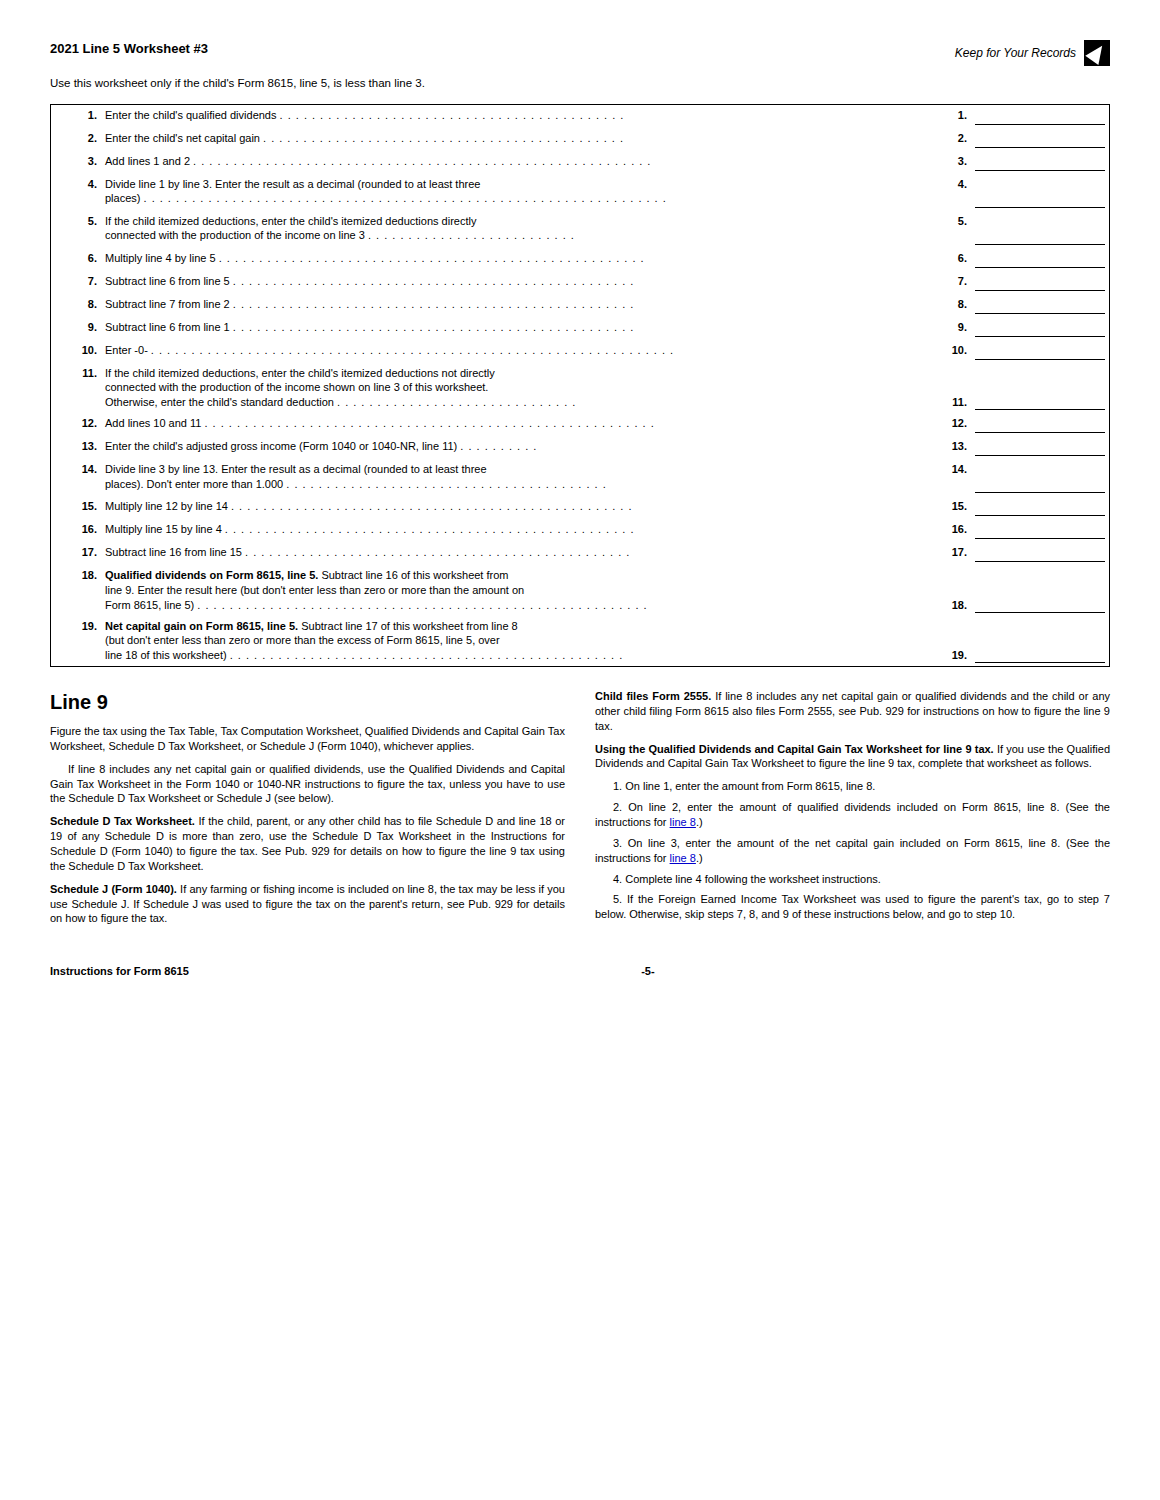2021 Line 5 Worksheet #3
Keep for Your Records
Use this worksheet only if the child's Form 8615, line 5, is less than line 3.
| 1. | Enter the child's qualified dividends . . . . . . . . . . . . . . . . . . . . . . . . . . . . . . . . . . . . . . . . . . . | 1. | |
| 2. | Enter the child's net capital gain . . . . . . . . . . . . . . . . . . . . . . . . . . . . . . . . . . . . . . . . . . . . . | 2. | |
| 3. | Add lines 1 and 2 . . . . . . . . . . . . . . . . . . . . . . . . . . . . . . . . . . . . . . . . . . . . . . . . . . . . . . . . . | 3. | |
| 4. | Divide line 1 by line 3. Enter the result as a decimal (rounded to at least three places) . . . . . . . . . . . . . . . . . . . . . . . . . . . . . . . . . . . . . . . . . . . . . . . . . . . . . . . . . . . . . . . . . | 4. | |
| 5. | If the child itemized deductions, enter the child's itemized deductions directly connected with the production of the income on line 3 . . . . . . . . . . . . . . . . . . . . . . . . . . | 5. | |
| 6. | Multiply line 4 by line 5 . . . . . . . . . . . . . . . . . . . . . . . . . . . . . . . . . . . . . . . . . . . . . . . . . . . . . | 6. | |
| 7. | Subtract line 6 from line 5 . . . . . . . . . . . . . . . . . . . . . . . . . . . . . . . . . . . . . . . . . . . . . . . . . . | 7. | |
| 8. | Subtract line 7 from line 2 . . . . . . . . . . . . . . . . . . . . . . . . . . . . . . . . . . . . . . . . . . . . . . . . . . | 8. | |
| 9. | Subtract line 6 from line 1 . . . . . . . . . . . . . . . . . . . . . . . . . . . . . . . . . . . . . . . . . . . . . . . . . . | 9. | |
| 10. | Enter -0- . . . . . . . . . . . . . . . . . . . . . . . . . . . . . . . . . . . . . . . . . . . . . . . . . . . . . . . . . . . . . . . . . | 10. | |
| 11. | If the child itemized deductions, enter the child's itemized deductions not directly connected with the production of the income shown on line 3 of this worksheet. Otherwise, enter the child's standard deduction . . . . . . . . . . . . . . . . . . . . . . . . . . . . . . | 11. | |
| 12. | Add lines 10 and 11 . . . . . . . . . . . . . . . . . . . . . . . . . . . . . . . . . . . . . . . . . . . . . . . . . . . . . . . . | 12. | |
| 13. | Enter the child's adjusted gross income (Form 1040 or 1040-NR, line 11) . . . . . . . . . . | 13. | |
| 14. | Divide line 3 by line 13. Enter the result as a decimal (rounded to at least three places). Don't enter more than 1.000 . . . . . . . . . . . . . . . . . . . . . . . . . . . . . . . . . . . . . . . . | 14. | |
| 15. | Multiply line 12 by line 14 . . . . . . . . . . . . . . . . . . . . . . . . . . . . . . . . . . . . . . . . . . . . . . . . . . | 15. | |
| 16. | Multiply line 15 by line 4 . . . . . . . . . . . . . . . . . . . . . . . . . . . . . . . . . . . . . . . . . . . . . . . . . . . | 16. | |
| 17. | Subtract line 16 from line 15 . . . . . . . . . . . . . . . . . . . . . . . . . . . . . . . . . . . . . . . . . . . . . . . . | 17. | |
| 18. | Qualified dividends on Form 8615, line 5. Subtract line 16 of this worksheet from line 9. Enter the result here (but don't enter less than zero or more than the amount on Form 8615, line 5) . . . . . . . . . . . . . . . . . . . . . . . . . . . . . . . . . . . . . . . . . . . . . . . . . . . . . . . . | 18. | |
| 19. | Net capital gain on Form 8615, line 5. Subtract line 17 of this worksheet from line 8 (but don't enter less than zero or more than the excess of Form 8615, line 5, over line 18 of this worksheet) . . . . . . . . . . . . . . . . . . . . . . . . . . . . . . . . . . . . . . . . . . . . . . . . . | 19. | |
Line 9
Figure the tax using the Tax Table, Tax Computation Worksheet, Qualified Dividends and Capital Gain Tax Worksheet, Schedule D Tax Worksheet, or Schedule J (Form 1040), whichever applies.
If line 8 includes any net capital gain or qualified dividends, use the Qualified Dividends and Capital Gain Tax Worksheet in the Form 1040 or 1040-NR instructions to figure the tax, unless you have to use the Schedule D Tax Worksheet or Schedule J (see below).
Schedule D Tax Worksheet. If the child, parent, or any other child has to file Schedule D and line 18 or 19 of any Schedule D is more than zero, use the Schedule D Tax Worksheet in the Instructions for Schedule D (Form 1040) to figure the tax. See Pub. 929 for details on how to figure the line 9 tax using the Schedule D Tax Worksheet.
Schedule J (Form 1040). If any farming or fishing income is included on line 8, the tax may be less if you use Schedule J. If Schedule J was used to figure the tax on the parent's return, see Pub. 929 for details on how to figure the tax.
Child files Form 2555. If line 8 includes any net capital gain or qualified dividends and the child or any other child filing Form 8615 also files Form 2555, see Pub. 929 for instructions on how to figure the line 9 tax.
Using the Qualified Dividends and Capital Gain Tax Worksheet for line 9 tax. If you use the Qualified Dividends and Capital Gain Tax Worksheet to figure the line 9 tax, complete that worksheet as follows.
1. On line 1, enter the amount from Form 8615, line 8.
2. On line 2, enter the amount of qualified dividends included on Form 8615, line 8. (See the instructions for line 8.)
3. On line 3, enter the amount of the net capital gain included on Form 8615, line 8. (See the instructions for line 8.)
4. Complete line 4 following the worksheet instructions.
5. If the Foreign Earned Income Tax Worksheet was used to figure the parent's tax, go to step 7 below. Otherwise, skip steps 7, 8, and 9 of these instructions below, and go to step 10.
Instructions for Form 8615
-5-